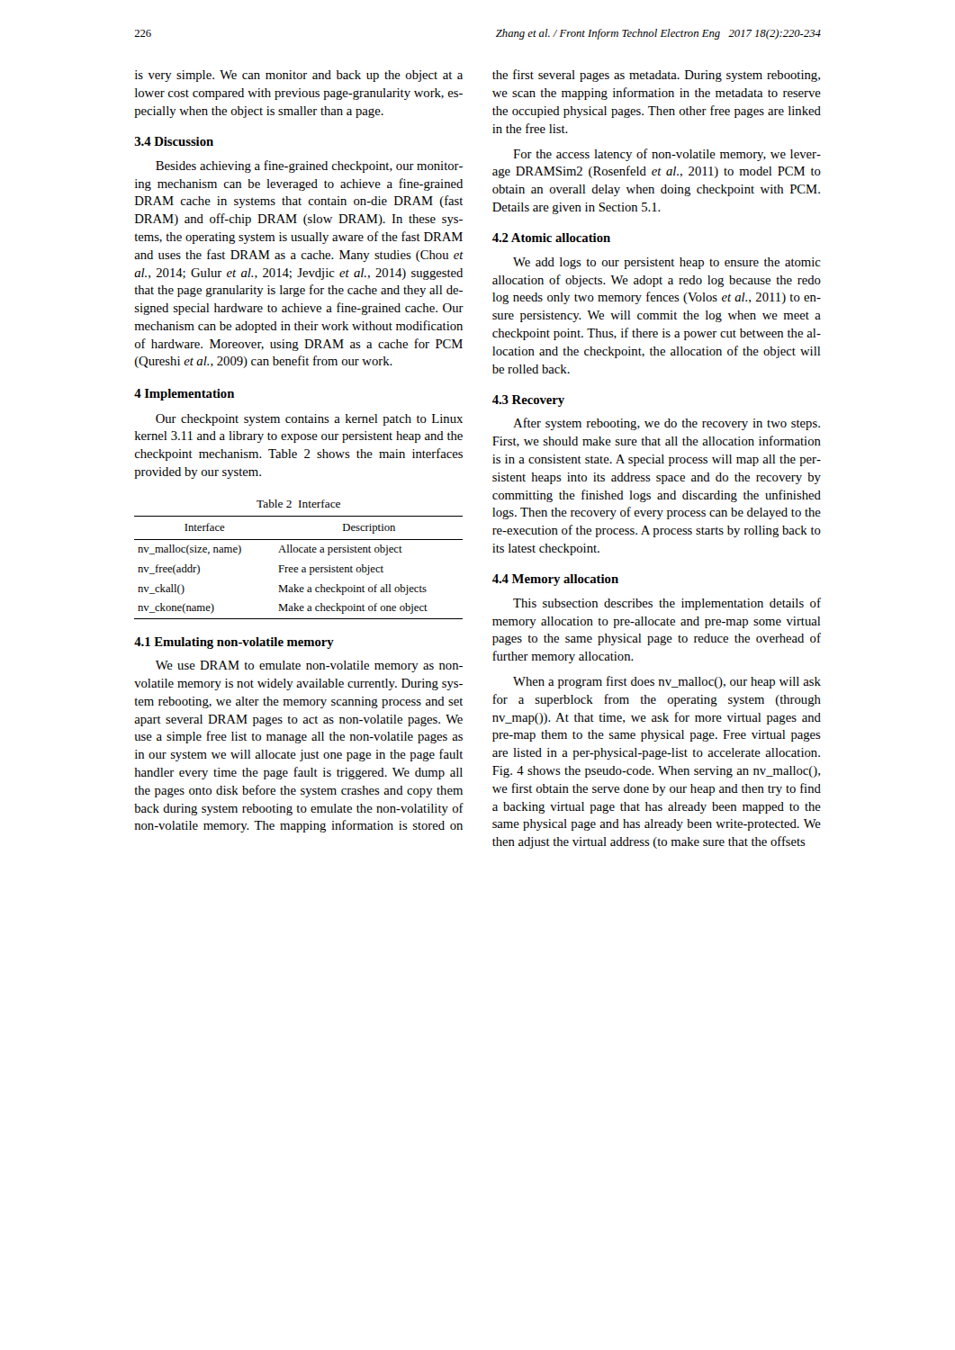226 Zhang et al. / Front Inform Technol Electron Eng 2017 18(2):220-234
is very simple. We can monitor and back up the object at a lower cost compared with previous page-granularity work, especially when the object is smaller than a page.
3.4 Discussion
Besides achieving a fine-grained checkpoint, our monitoring mechanism can be leveraged to achieve a fine-grained DRAM cache in systems that contain on-die DRAM (fast DRAM) and off-chip DRAM (slow DRAM). In these systems, the operating system is usually aware of the fast DRAM and uses the fast DRAM as a cache. Many studies (Chou et al., 2014; Gulur et al., 2014; Jevdjic et al., 2014) suggested that the page granularity is large for the cache and they all designed special hardware to achieve a fine-grained cache. Our mechanism can be adopted in their work without modification of hardware. Moreover, using DRAM as a cache for PCM (Qureshi et al., 2009) can benefit from our work.
4 Implementation
Our checkpoint system contains a kernel patch to Linux kernel 3.11 and a library to expose our persistent heap and the checkpoint mechanism. Table 2 shows the main interfaces provided by our system.
Table 2 Interface
| Interface | Description |
| --- | --- |
| nv_malloc(size, name) | Allocate a persistent object |
| nv_free(addr) | Free a persistent object |
| nv_ckall() | Make a checkpoint of all objects |
| nv_ckone(name) | Make a checkpoint of one object |
4.1 Emulating non-volatile memory
We use DRAM to emulate non-volatile memory as non-volatile memory is not widely available currently. During system rebooting, we alter the memory scanning process and set apart several DRAM pages to act as non-volatile pages. We use a simple free list to manage all the non-volatile pages as in our system we will allocate just one page in the page fault handler every time the page fault is triggered. We dump all the pages onto disk before the system crashes and copy them back during system rebooting to emulate the non-volatility of non-volatile memory. The mapping information is stored on the first several pages as metadata. During system rebooting, we scan the mapping information in the metadata to reserve the occupied physical pages. Then other free pages are linked in the free list.
For the access latency of non-volatile memory, we leverage DRAMSim2 (Rosenfeld et al., 2011) to model PCM to obtain an overall delay when doing checkpoint with PCM. Details are given in Section 5.1.
4.2 Atomic allocation
We add logs to our persistent heap to ensure the atomic allocation of objects. We adopt a redo log because the redo log needs only two memory fences (Volos et al., 2011) to ensure persistency. We will commit the log when we meet a checkpoint point. Thus, if there is a power cut between the allocation and the checkpoint, the allocation of the object will be rolled back.
4.3 Recovery
After system rebooting, we do the recovery in two steps. First, we should make sure that all the allocation information is in a consistent state. A special process will map all the persistent heaps into its address space and do the recovery by committing the finished logs and discarding the unfinished logs. Then the recovery of every process can be delayed to the re-execution of the process. A process starts by rolling back to its latest checkpoint.
4.4 Memory allocation
This subsection describes the implementation details of memory allocation to pre-allocate and pre-map some virtual pages to the same physical page to reduce the overhead of further memory allocation.
When a program first does nv_malloc(), our heap will ask for a superblock from the operating system (through nv_map()). At that time, we ask for more virtual pages and pre-map them to the same physical page. Free virtual pages are listed in a per-physical-page-list to accelerate allocation. Fig. 4 shows the pseudo-code. When serving an nv_malloc(), we first obtain the serve done by our heap and then try to find a backing virtual page that has already been mapped to the same physical page and has already been write-protected. We then adjust the virtual address (to make sure that the offsets